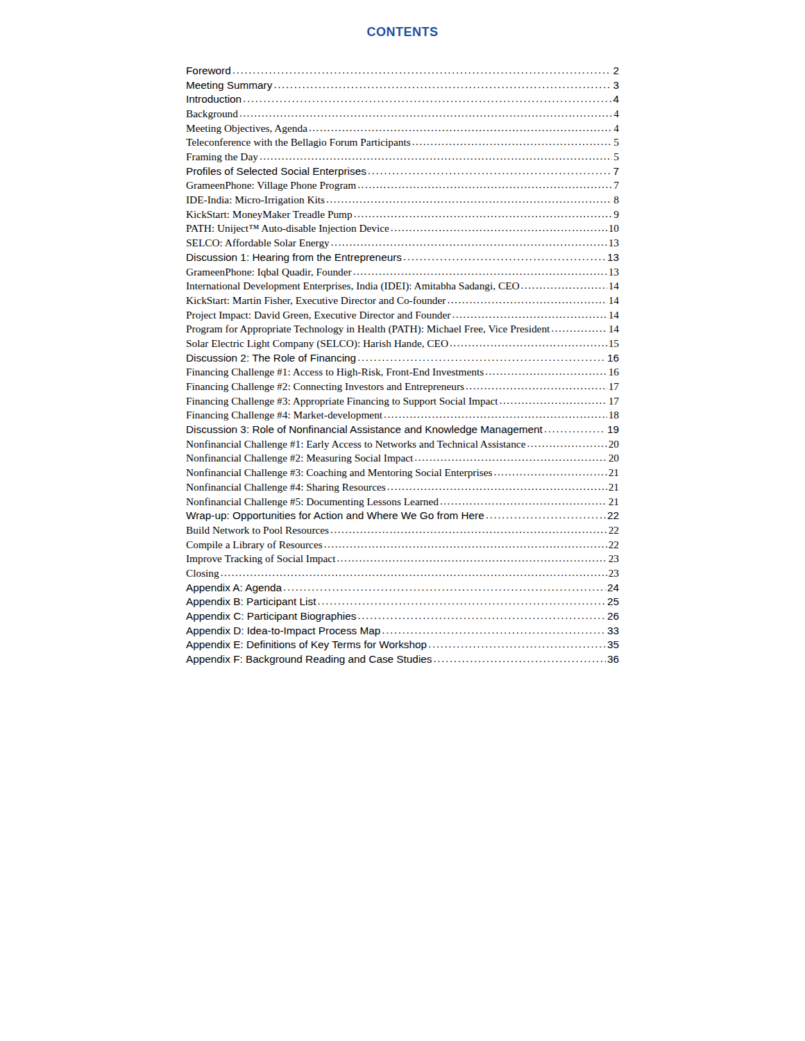CONTENTS
Foreword..................................................................................................................................................... 2
Meeting Summary....................................................................................................................... 3
Introduction................................................................................................................................. 4
Background......................................................................................................................................... 4
Meeting Objectives, Agenda............................................................................................................. 4
Teleconference with the Bellagio Forum Participants......................................................................... 5
Framing the Day................................................................................................................................... 5
Profiles of Selected Social Enterprises................................................................................. 7
GrameenPhone: Village Phone Program................................................................................................. 7
IDE-India: Micro-Irrigation Kits......................................................................................................... 8
KickStart: MoneyMaker Treadle Pump.................................................................................................. 9
PATH: Uniject™ Auto-disable Injection Device.............................................................................. 10
SELCO: Affordable Solar Energy....................................................................................................... 13
Discussion 1: Hearing from the Entrepreneurs................................................................. 13
GrameenPhone: Iqbal Quadir, Founder................................................................................................. 13
International Development Enterprises, India (IDEI): Amitabha Sadangi, CEO................................ 14
KickStart: Martin Fisher, Executive Director and Co-founder........................................................... 14
Project Impact: David Green, Executive Director and Founder........................................................... 14
Program for Appropriate Technology in Health (PATH): Michael Free, Vice President.................... 14
Solar Electric Light Company (SELCO): Harish Hande, CEO........................................................... 15
Discussion 2: The Role of Financing.................................................................................... 16
Financing Challenge #1: Access to High-Risk, Front-End Investments............................................. 16
Financing Challenge #2: Connecting Investors and Entrepreneurs..................................................... 17
Financing Challenge #3: Appropriate Financing to Support Social Impact........................................ 17
Financing Challenge #4: Market-development..................................................................................... 18
Discussion 3: Role of Nonfinancial Assistance and Knowledge Management.............................. 19
Nonfinancial Challenge #1: Early Access to Networks and Technical Assistance.............................. 20
Nonfinancial Challenge #2: Measuring Social Impact......................................................................... 20
Nonfinancial Challenge #3: Coaching and Mentoring Social Enterprises......................................... 21
Nonfinancial Challenge #4: Sharing Resources................................................................................... 21
Nonfinancial Challenge #5: Documenting Lessons Learned............................................................. 21
Wrap-up: Opportunities for Action and Where We Go from Here................................................... 22
Build Network to Pool Resources....................................................................................................... 22
Compile a Library of Resources.......................................................................................................... 22
Improve Tracking of Social Impact..................................................................................................... 23
Closing............................................................................................................................................. 23
Appendix A: Agenda..................................................................................................................... 24
Appendix B: Participant List......................................................................................................... 25
Appendix C: Participant Biographies................................................................................. 26
Appendix D: Idea-to-Impact Process Map......................................................................... 33
Appendix E: Definitions of Key Terms for Workshop....................................................... 35
Appendix F: Background Reading and Case Studies....................................................... 36